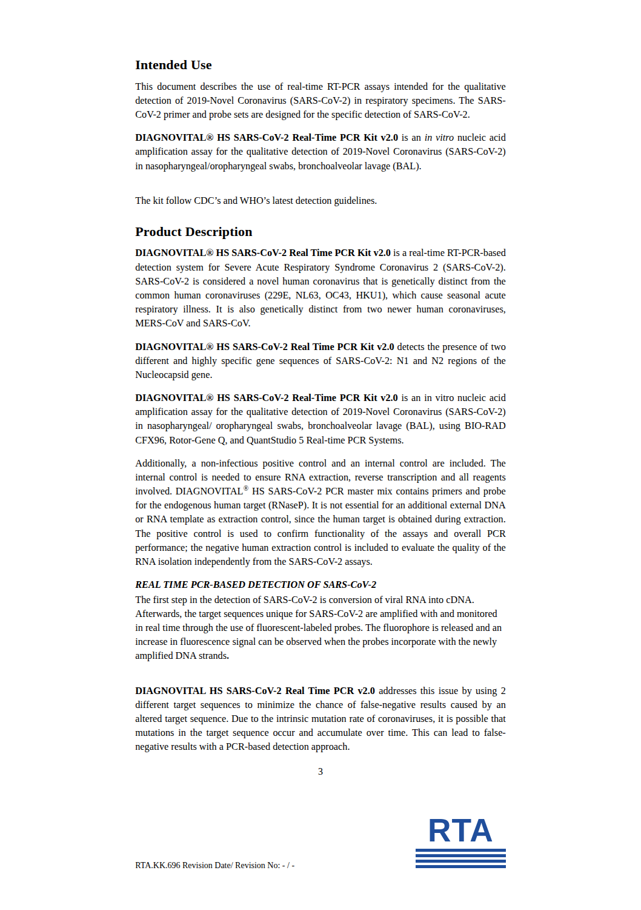Intended Use
This document describes the use of real-time RT-PCR assays intended for the qualitative detection of 2019-Novel Coronavirus (SARS-CoV-2) in respiratory specimens. The SARS-CoV-2 primer and probe sets are designed for the specific detection of SARS-CoV-2.
DIAGNOVITAL® HS SARS-CoV-2 Real-Time PCR Kit v2.0 is an in vitro nucleic acid amplification assay for the qualitative detection of 2019-Novel Coronavirus (SARS-CoV-2) in nasopharyngeal/oropharyngeal swabs, bronchoalveolar lavage (BAL).
The kit follow CDC’s and WHO’s latest detection guidelines.
Product Description
DIAGNOVITAL® HS SARS-CoV-2 Real Time PCR Kit v2.0 is a real-time RT-PCR-based detection system for Severe Acute Respiratory Syndrome Coronavirus 2 (SARS-CoV-2). SARS-CoV-2 is considered a novel human coronavirus that is genetically distinct from the common human coronaviruses (229E, NL63, OC43, HKU1), which cause seasonal acute respiratory illness. It is also genetically distinct from two newer human coronaviruses, MERS-CoV and SARS-CoV.
DIAGNOVITAL® HS SARS-CoV-2 Real Time PCR Kit v2.0 detects the presence of two different and highly specific gene sequences of SARS-CoV-2: N1 and N2 regions of the Nucleocapsid gene.
DIAGNOVITAL® HS SARS-CoV-2 Real-Time PCR Kit v2.0 is an in vitro nucleic acid amplification assay for the qualitative detection of 2019-Novel Coronavirus (SARS-CoV-2) in nasopharyngeal/ oropharyngeal swabs, bronchoalveolar lavage (BAL), using BIO-RAD CFX96, Rotor-Gene Q, and QuantStudio 5 Real-time PCR Systems.
Additionally, a non-infectious positive control and an internal control are included. The internal control is needed to ensure RNA extraction, reverse transcription and all reagents involved. DIAGNOVITAL® HS SARS-CoV-2 PCR master mix contains primers and probe for the endogenous human target (RNaseP). It is not essential for an additional external DNA or RNA template as extraction control, since the human target is obtained during extraction. The positive control is used to confirm functionality of the assays and overall PCR performance; the negative human extraction control is included to evaluate the quality of the RNA isolation independently from the SARS-CoV-2 assays.
REAL TIME PCR-BASED DETECTION OF SARS-CoV-2
The first step in the detection of SARS-CoV-2 is conversion of viral RNA into cDNA. Afterwards, the target sequences unique for SARS-CoV-2 are amplified with and monitored in real time through the use of fluorescent-labeled probes. The fluorophore is released and an increase in fluorescence signal can be observed when the probes incorporate with the newly amplified DNA strands.
DIAGNOVITAL HS SARS-CoV-2 Real Time PCR v2.0 addresses this issue by using 2 different target sequences to minimize the chance of false-negative results caused by an altered target sequence. Due to the intrinsic mutation rate of coronaviruses, it is possible that mutations in the target sequence occur and accumulate over time. This can lead to false-negative results with a PCR-based detection approach.
3
RTA.KK.696 Revision Date/ Revision No: - / -
RTA